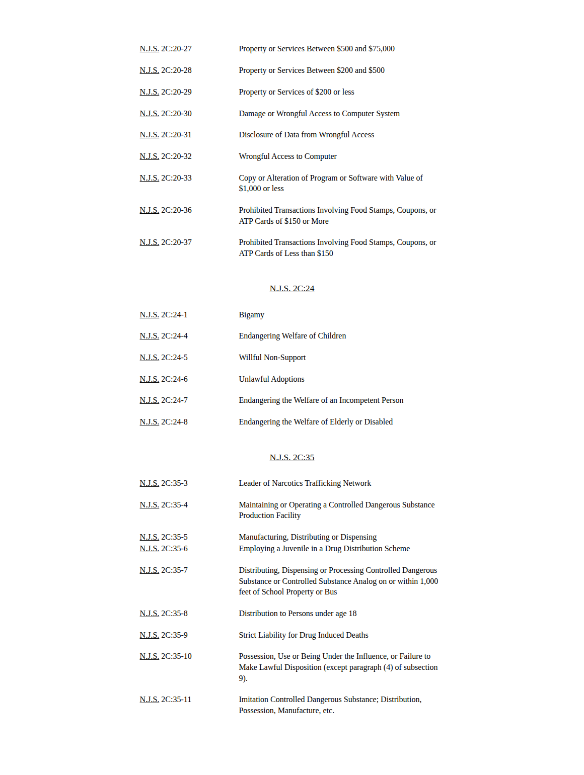| N.J.S. 2C:20-27 | Property or Services Between $500 and $75,000 |
| N.J.S. 2C:20-28 | Property or Services Between $200 and $500 |
| N.J.S. 2C:20-29 | Property or Services of $200 or less |
| N.J.S. 2C:20-30 | Damage or Wrongful Access to Computer System |
| N.J.S. 2C:20-31 | Disclosure of Data from Wrongful Access |
| N.J.S. 2C:20-32 | Wrongful Access to Computer |
| N.J.S. 2C:20-33 | Copy or Alteration of Program or Software with Value of $1,000 or less |
| N.J.S. 2C:20-36 | Prohibited Transactions Involving Food Stamps, Coupons, or ATP Cards of $150 or More |
| N.J.S. 2C:20-37 | Prohibited Transactions Involving Food Stamps, Coupons, or ATP Cards of Less than $150 |
N.J.S. 2C:24
| N.J.S. 2C:24-1 | Bigamy |
| N.J.S. 2C:24-4 | Endangering Welfare of Children |
| N.J.S. 2C:24-5 | Willful Non-Support |
| N.J.S. 2C:24-6 | Unlawful Adoptions |
| N.J.S. 2C:24-7 | Endangering the Welfare of an Incompetent Person |
| N.J.S. 2C:24-8 | Endangering the Welfare of Elderly or Disabled |
N.J.S. 2C:35
| N.J.S. 2C:35-3 | Leader of Narcotics Trafficking Network |
| N.J.S. 2C:35-4 | Maintaining or Operating a Controlled Dangerous Substance Production Facility |
| N.J.S. 2C:35-5 | Manufacturing, Distributing or Dispensing |
| N.J.S. 2C:35-6 | Employing a Juvenile in a Drug Distribution Scheme |
| N.J.S. 2C:35-7 | Distributing, Dispensing or Processing Controlled Dangerous Substance or Controlled Substance Analog on or within 1,000 feet of School Property or Bus |
| N.J.S. 2C:35-8 | Distribution to Persons under age 18 |
| N.J.S. 2C:35-9 | Strict Liability for Drug Induced Deaths |
| N.J.S. 2C:35-10 | Possession, Use or Being Under the Influence, or Failure to Make Lawful Disposition (except paragraph (4) of subsection 9). |
| N.J.S. 2C:35-11 | Imitation Controlled Dangerous Substance; Distribution, Possession, Manufacture, etc. |